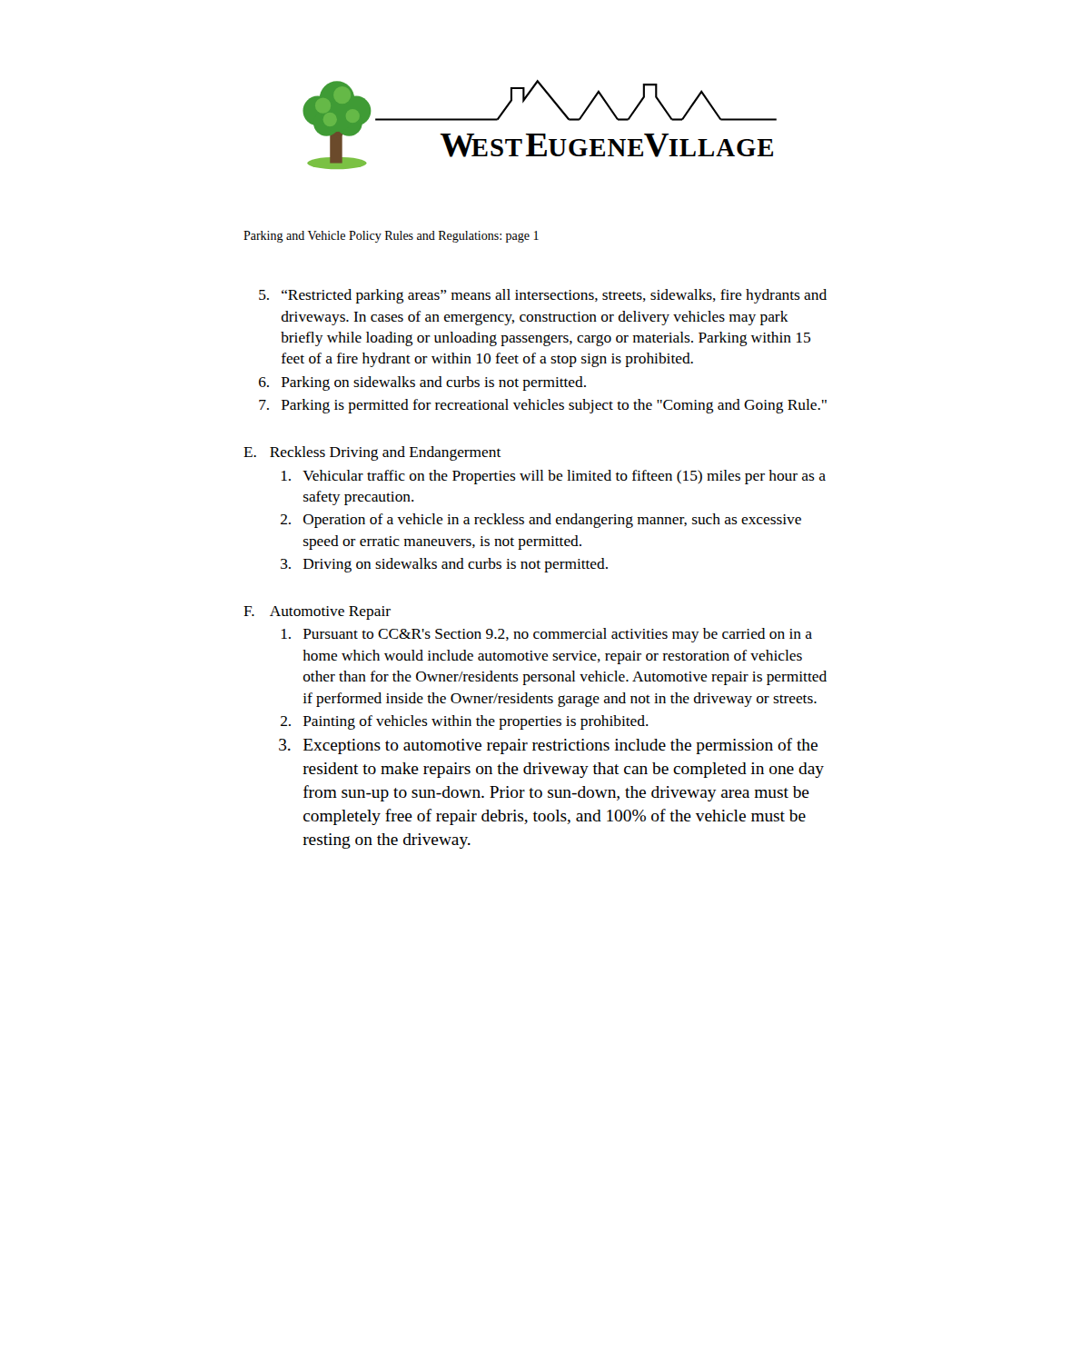W EST E UGENE V ILLAGE
Parking and Vehicle Policy Rules and Regulations: page 1
“Restricted parking areas” means all intersections, streets, sidewalks, fire hydrants and driveways. In cases of an emergency, construction or delivery vehicles may park briefly while loading or unloading passengers, cargo or materials. Parking within 15 feet of a fire hydrant or within 10 feet of a stop sign is prohibited.
Parking on sidewalks and curbs is not permitted.
Parking is permitted for recreational vehicles subject to the "Coming and Going Rule."
E. Reckless Driving and Endangerment
Vehicular traffic on the Properties will be limited to fifteen (15) miles per hour as a safety precaution.
Operation of a vehicle in a reckless and endangering manner, such as excessive speed or erratic maneuvers, is not permitted.
Driving on sidewalks and curbs is not permitted.
F. Automotive Repair
Pursuant to CC&R's Section 9.2, no commercial activities may be carried on in a home which would include automotive service, repair or restoration of vehicles other than for the Owner/residents personal vehicle. Automotive repair is permitted if performed inside the Owner/residents garage and not in the driveway or streets.
Painting of vehicles within the properties is prohibited.
Exceptions to automotive repair restrictions include the permission of the resident to make repairs on the driveway that can be completed in one day from sun-up to sun-down. Prior to sun-down, the driveway area must be completely free of repair debris, tools, and 100% of the vehicle must be resting on the driveway.